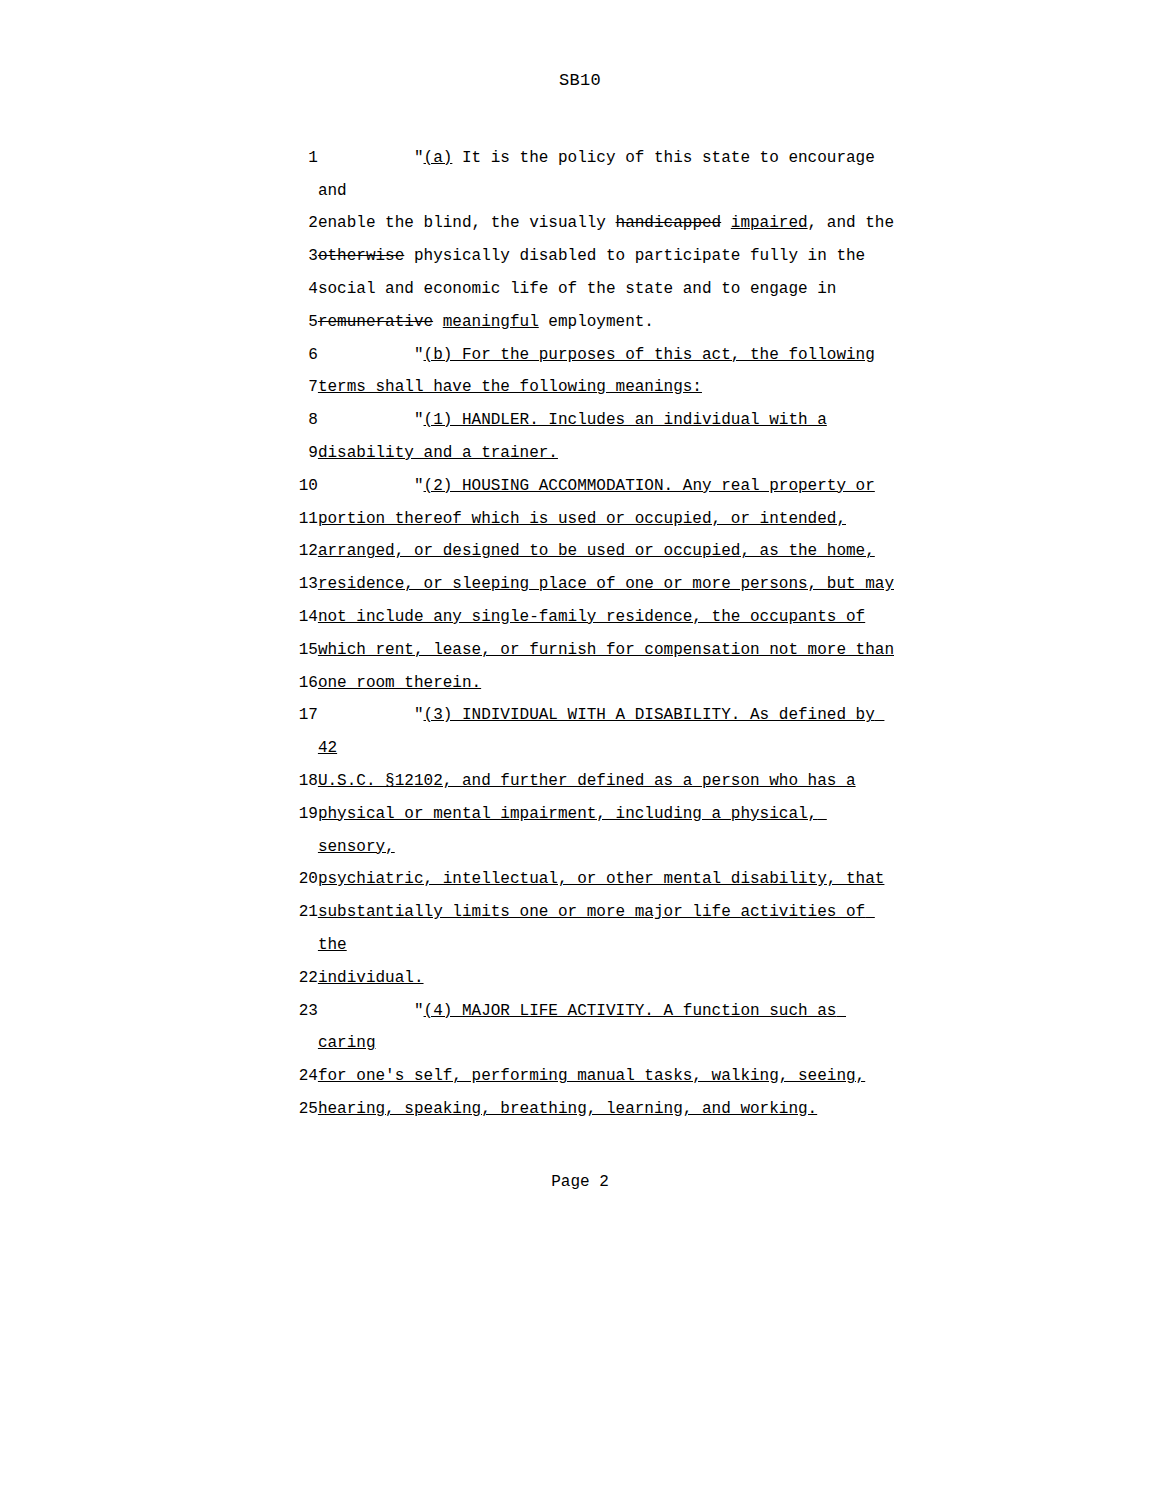SB10
| 1 | " (a) It is the policy of this state to encourage and |
| 2 | enable the blind, the visually handicapped impaired , and the |
| 3 | otherwise physically disabled to participate fully in the |
| 4 | social and economic life of the state and to engage in |
| 5 | remunerative meaningful employment. |
| 6 | " (b) For the purposes of this act, the following |
| 7 | terms shall have the following meanings: |
| 8 | " (1) HANDLER. Includes an individual with a |
| 9 | disability and a trainer. |
| 10 | " (2) HOUSING ACCOMMODATION. Any real property or |
| 11 | portion thereof which is used or occupied, or intended, |
| 12 | arranged, or designed to be used or occupied, as the home, |
| 13 | residence, or sleeping place of one or more persons, but may |
| 14 | not include any single-family residence, the occupants of |
| 15 | which rent, lease, or furnish for compensation not more than |
| 16 | one room therein. |
| 17 | " (3) INDIVIDUAL WITH A DISABILITY. As defined by 42 |
| 18 | U.S.C. §12102, and further defined as a person who has a |
| 19 | physical or mental impairment, including a physical, sensory, |
| 20 | psychiatric, intellectual, or other mental disability, that |
| 21 | substantially limits one or more major life activities of the |
| 22 | individual. |
| 23 | " (4) MAJOR LIFE ACTIVITY. A function such as caring |
| 24 | for one's self, performing manual tasks, walking, seeing, |
| 25 | hearing, speaking, breathing, learning, and working. |
Page 2